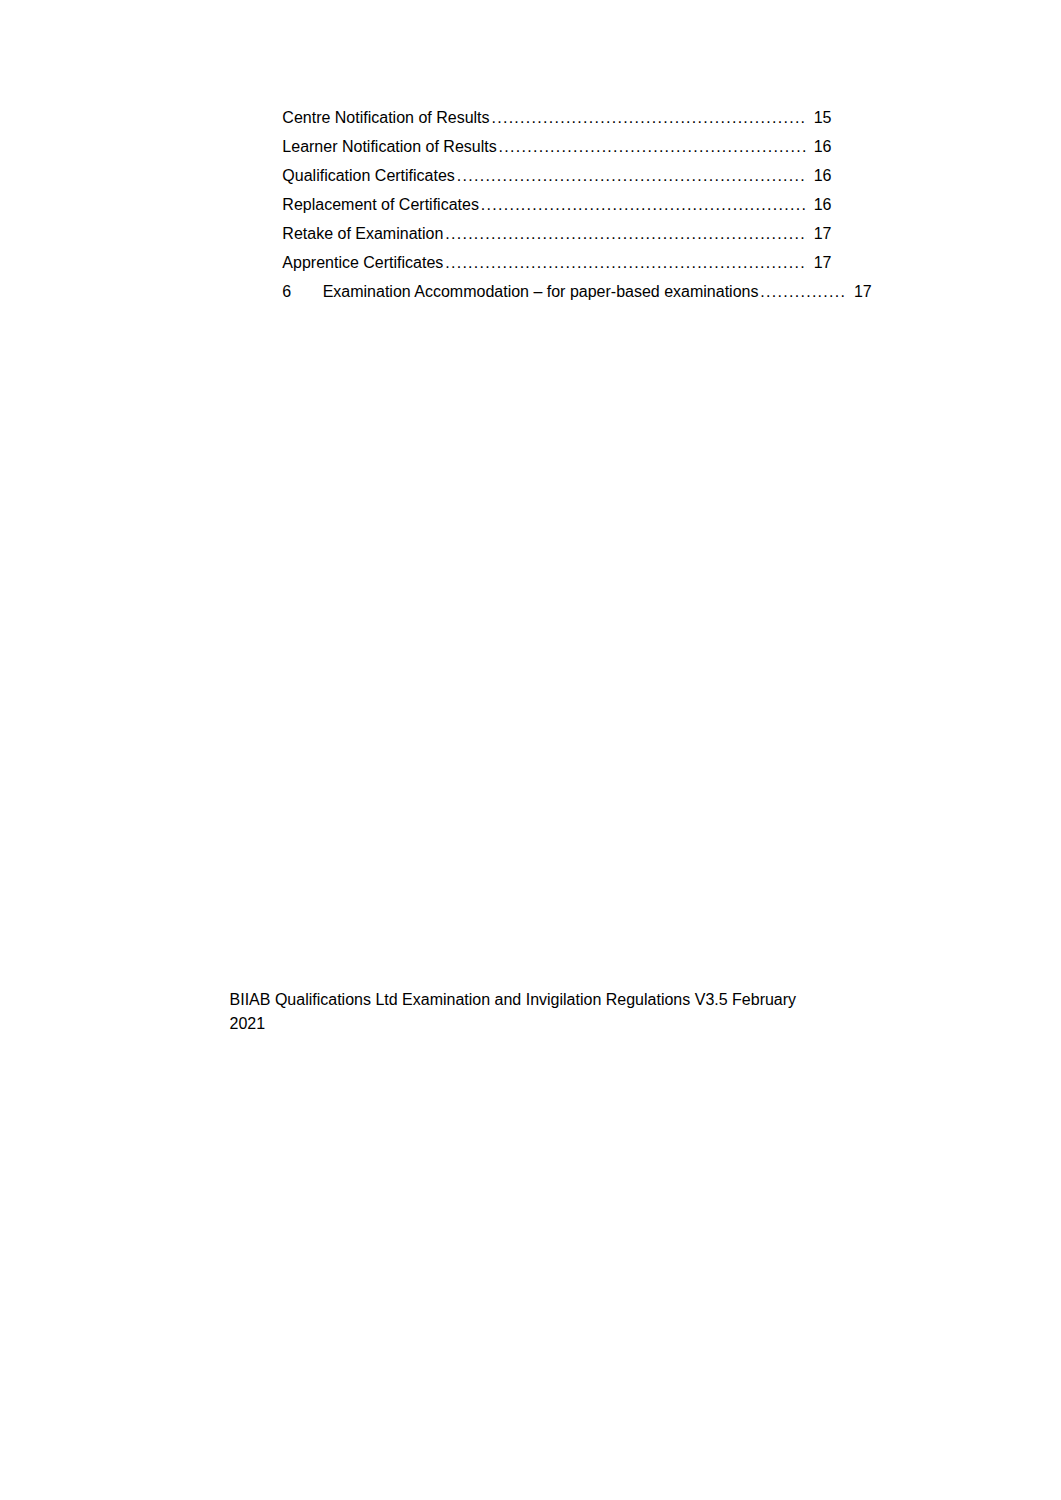Centre Notification of Results .................................................................................................. 15
Learner Notification of Results ................................................................................................. 16
Qualification Certificates ....................................................................................................... 16
Replacement of Certificates ................................................................................................... 16
Retake of Examination .......................................................................................................... 17
Apprentice Certificates ......................................................................................................... 17
6 Examination Accommodation – for paper-based examinations ............................................. 17
BIIAB Qualifications Ltd Examination and Invigilation Regulations V3.5 February 2021